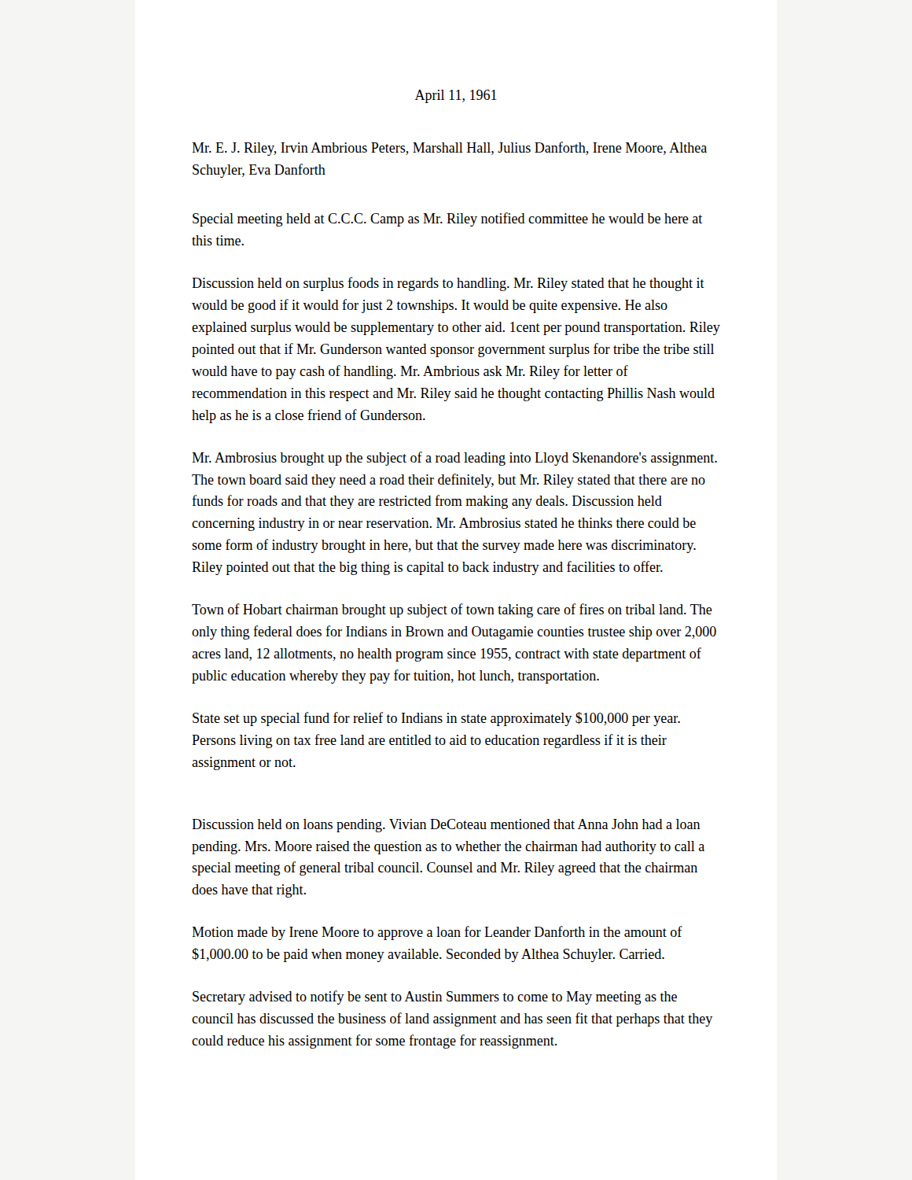April 11, 1961
Mr. E. J. Riley, Irvin Ambrious Peters, Marshall Hall, Julius Danforth, Irene Moore, Althea Schuyler, Eva Danforth
Special meeting held at C.C.C. Camp as Mr. Riley notified committee he would be here at this time.
Discussion held on surplus foods in regards to handling. Mr. Riley stated that he thought it would be good if it would for just 2 townships. It would be quite expensive. He also explained surplus would be supplementary to other aid. 1cent per pound transportation. Riley pointed out that if Mr. Gunderson wanted sponsor government surplus for tribe the tribe still would have to pay cash of handling. Mr. Ambrious ask Mr. Riley for letter of recommendation in this respect and Mr. Riley said he thought contacting Phillis Nash would help as he is a close friend of Gunderson.
Mr. Ambrosius brought up the subject of a road leading into Lloyd Skenandore's assignment. The town board said they need a road their definitely, but Mr. Riley stated that there are no funds for roads and that they are restricted from making any deals. Discussion held concerning industry in or near reservation. Mr. Ambrosius stated he thinks there could be some form of industry brought in here, but that the survey made here was discriminatory. Riley pointed out that the big thing is capital to back industry and facilities to offer.
Town of Hobart chairman brought up subject of town taking care of fires on tribal land. The only thing federal does for Indians in Brown and Outagamie counties trustee ship over 2,000 acres land, 12 allotments, no health program since 1955, contract with state department of public education whereby they pay for tuition, hot lunch, transportation.
State set up special fund for relief to Indians in state approximately $100,000 per year. Persons living on tax free land are entitled to aid to education regardless if it is their assignment or not.
Discussion held on loans pending. Vivian DeCoteau mentioned that Anna John had a loan pending. Mrs. Moore raised the question as to whether the chairman had authority to call a special meeting of general tribal council. Counsel and Mr. Riley agreed that the chairman does have that right.
Motion made by Irene Moore to approve a loan for Leander Danforth in the amount of $1,000.00 to be paid when money available. Seconded by Althea Schuyler. Carried.
Secretary advised to notify be sent to Austin Summers to come to May meeting as the council has discussed the business of land assignment and has seen fit that perhaps that they could reduce his assignment for some frontage for reassignment.